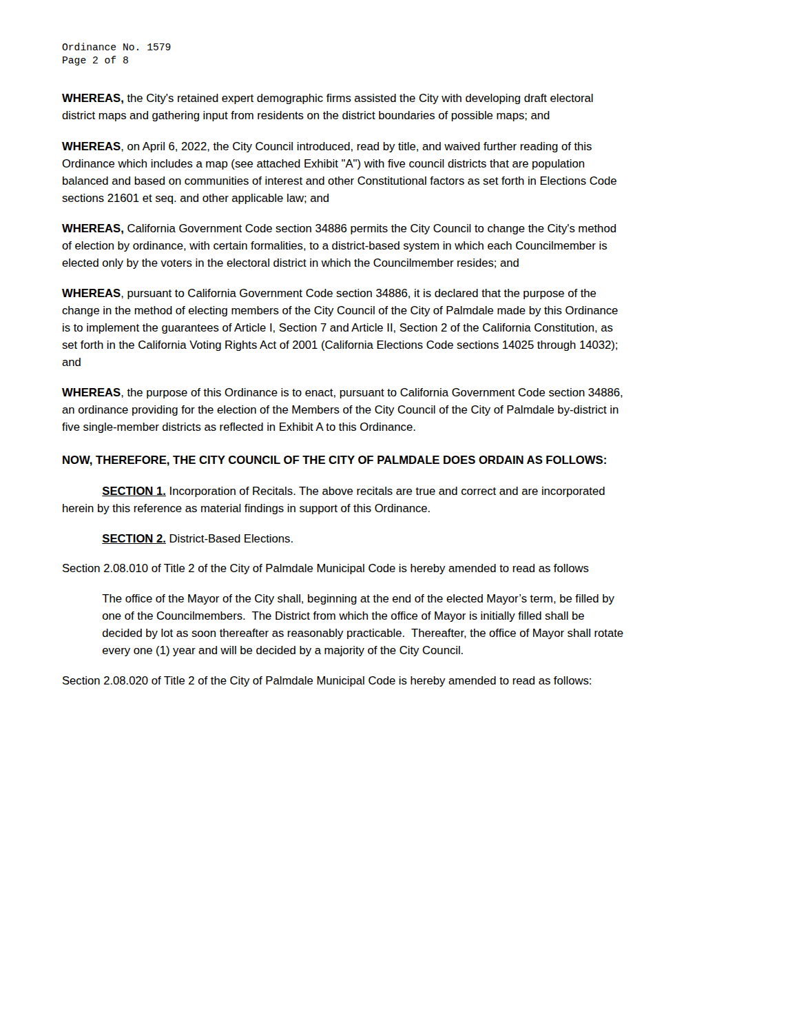Ordinance No. 1579
Page 2 of 8
WHEREAS, the City's retained expert demographic firms assisted the City with developing draft electoral district maps and gathering input from residents on the district boundaries of possible maps; and
WHEREAS, on April 6, 2022, the City Council introduced, read by title, and waived further reading of this Ordinance which includes a map (see attached Exhibit "A") with five council districts that are population balanced and based on communities of interest and other Constitutional factors as set forth in Elections Code sections 21601 et seq. and other applicable law; and
WHEREAS, California Government Code section 34886 permits the City Council to change the City's method of election by ordinance, with certain formalities, to a district-based system in which each Councilmember is elected only by the voters in the electoral district in which the Councilmember resides; and
WHEREAS, pursuant to California Government Code section 34886, it is declared that the purpose of the change in the method of electing members of the City Council of the City of Palmdale made by this Ordinance is to implement the guarantees of Article I, Section 7 and Article II, Section 2 of the California Constitution, as set forth in the California Voting Rights Act of 2001 (California Elections Code sections 14025 through 14032); and
WHEREAS, the purpose of this Ordinance is to enact, pursuant to California Government Code section 34886, an ordinance providing for the election of the Members of the City Council of the City of Palmdale by-district in five single-member districts as reflected in Exhibit A to this Ordinance.
NOW, THEREFORE, THE CITY COUNCIL OF THE CITY OF PALMDALE DOES ORDAIN AS FOLLOWS:
SECTION 1. Incorporation of Recitals. The above recitals are true and correct and are incorporated herein by this reference as material findings in support of this Ordinance.
SECTION 2. District-Based Elections.
Section 2.08.010 of Title 2 of the City of Palmdale Municipal Code is hereby amended to read as follows
The office of the Mayor of the City shall, beginning at the end of the elected Mayor’s term, be filled by one of the Councilmembers. The District from which the office of Mayor is initially filled shall be decided by lot as soon thereafter as reasonably practicable. Thereafter, the office of Mayor shall rotate every one (1) year and will be decided by a majority of the City Council.
Section 2.08.020 of Title 2 of the City of Palmdale Municipal Code is hereby amended to read as follows: